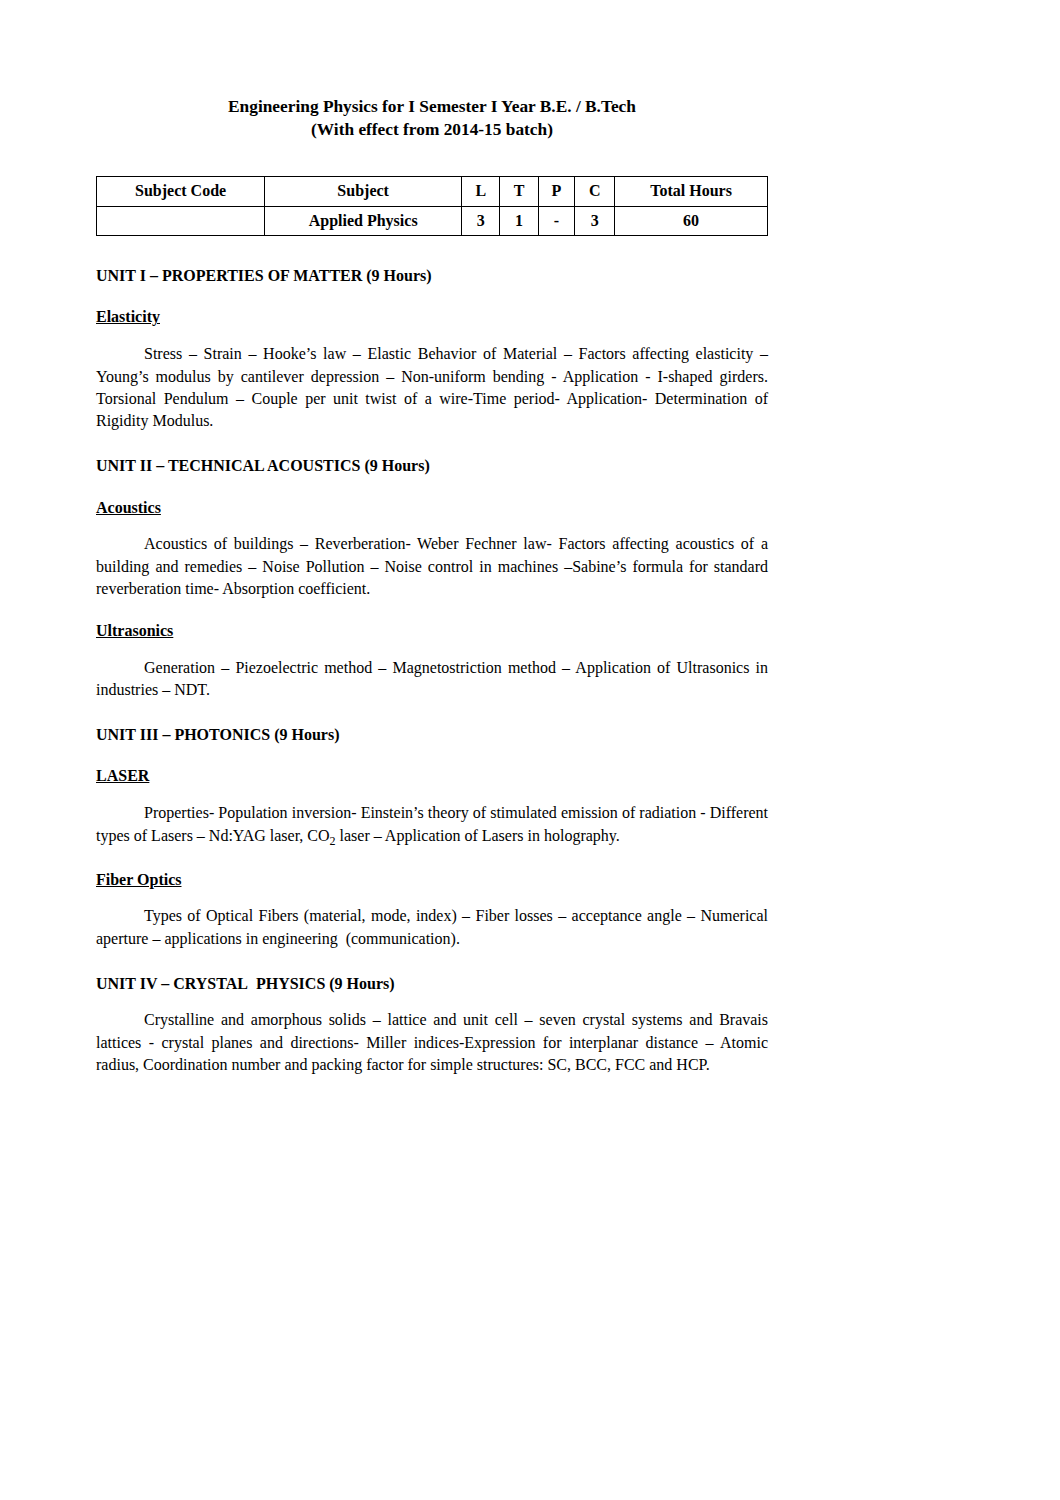Engineering Physics for I Semester I Year B.E. / B.Tech(With effect from 2014-15 batch)
| Subject Code | Subject | L | T | P | C | Total Hours |
| --- | --- | --- | --- | --- | --- | --- |
| | Applied Physics | 3 | 1 | - | 3 | 60 |
UNIT I – PROPERTIES OF MATTER (9 Hours)
Elasticity
Stress – Strain – Hooke’s law – Elastic Behavior of Material – Factors affecting elasticity – Young’s modulus by cantilever depression – Non-uniform bending - Application - I-shaped girders. Torsional Pendulum – Couple per unit twist of a wire-Time period- Application- Determination of Rigidity Modulus.
UNIT II – TECHNICAL ACOUSTICS (9 Hours)
Acoustics
Acoustics of buildings – Reverberation- Weber Fechner law- Factors affecting acoustics of a building and remedies – Noise Pollution – Noise control in machines –Sabine’s formula for standard reverberation time- Absorption coefficient.
Ultrasonics
Generation – Piezoelectric method – Magnetostriction method – Application of Ultrasonics in industries – NDT.
UNIT III – PHOTONICS (9 Hours)
LASER
Properties- Population inversion- Einstein’s theory of stimulated emission of radiation - Different types of Lasers – Nd:YAG laser, CO2 laser – Application of Lasers in holography.
Fiber Optics
Types of Optical Fibers (material, mode, index) – Fiber losses – acceptance angle – Numerical aperture – applications in engineering (communication).
UNIT IV – CRYSTAL PHYSICS (9 Hours)
Crystalline and amorphous solids – lattice and unit cell – seven crystal systems and Bravais lattices - crystal planes and directions- Miller indices-Expression for interplanar distance – Atomic radius, Coordination number and packing factor for simple structures: SC, BCC, FCC and HCP.